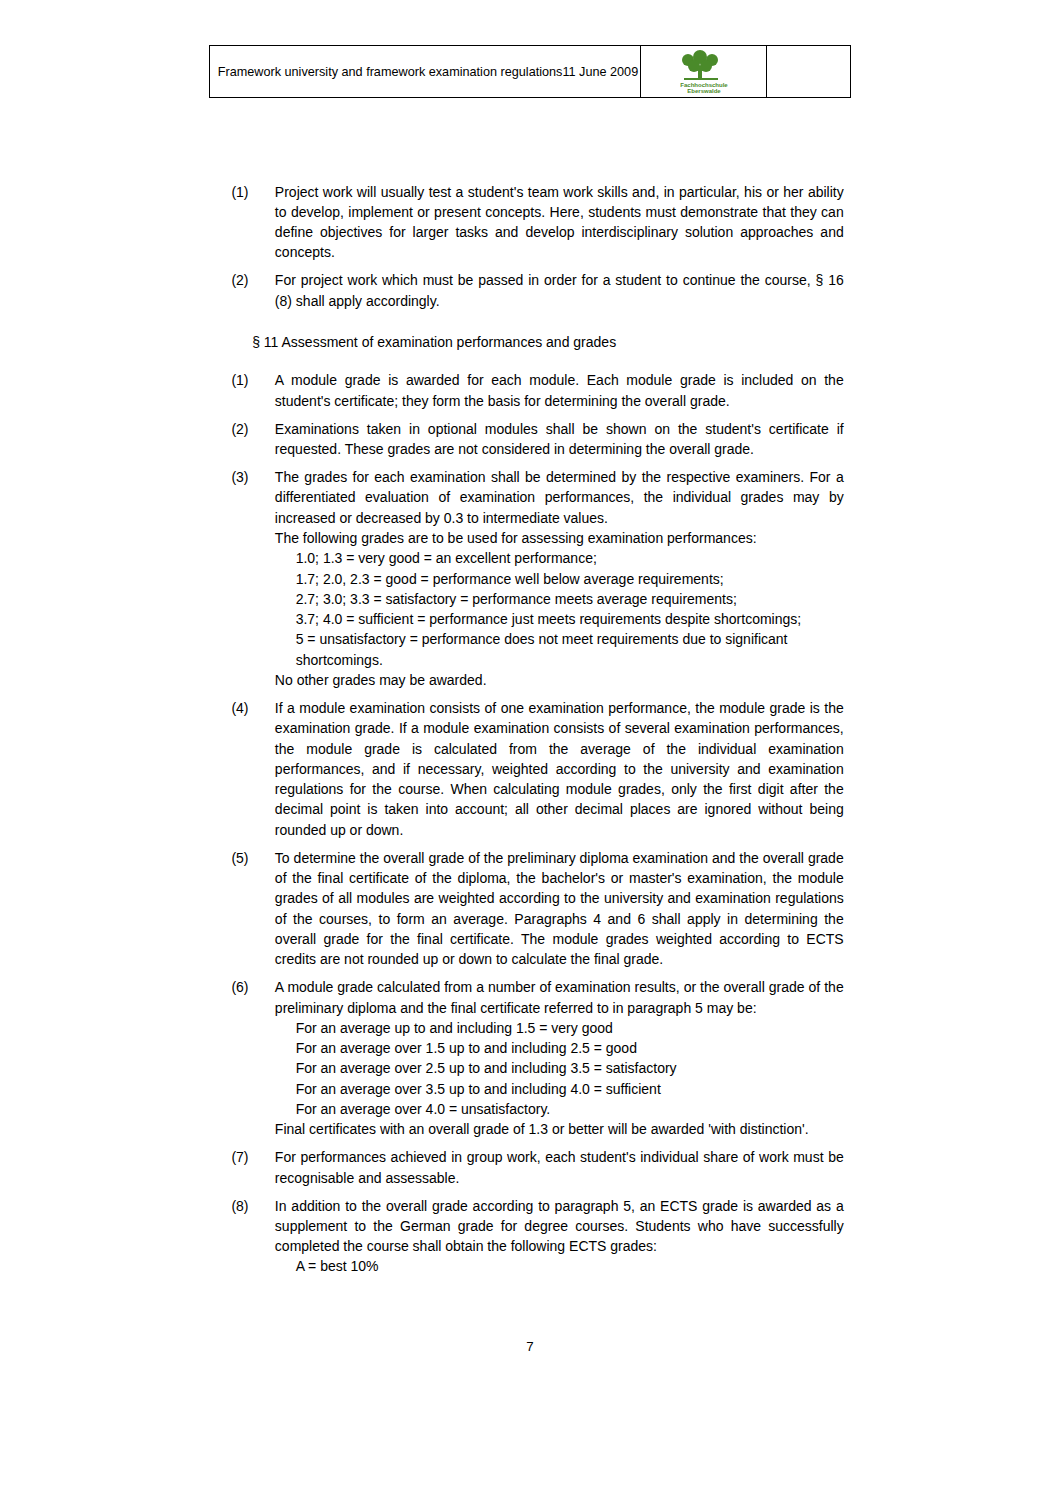Framework university and framework examination regulations11 June 2009
Fachhochschule Eberswalde
(1) Project work will usually test a student's team work skills and, in particular, his or her ability to develop, implement or present concepts. Here, students must demonstrate that they can define objectives for larger tasks and develop interdisciplinary solution approaches and concepts.
(2) For project work which must be passed in order for a student to continue the course, § 16 (8) shall apply accordingly.
§ 11 Assessment of examination performances and grades
(1) A module grade is awarded for each module. Each module grade is included on the student's certificate; they form the basis for determining the overall grade.
(2) Examinations taken in optional modules shall be shown on the student's certificate if requested. These grades are not considered in determining the overall grade.
(3) The grades for each examination shall be determined by the respective examiners. For a differentiated evaluation of examination performances, the individual grades may by increased or decreased by 0.3 to intermediate values.
The following grades are to be used for assessing examination performances:
1.0; 1.3 = very good = an excellent performance;
1.7; 2.0, 2.3 = good = performance well below average requirements;
2.7; 3.0; 3.3 = satisfactory = performance meets average requirements;
3.7; 4.0 = sufficient = performance just meets requirements despite shortcomings;
5 = unsatisfactory = performance does not meet requirements due to significant shortcomings.
No other grades may be awarded.
(4) If a module examination consists of one examination performance, the module grade is the examination grade. If a module examination consists of several examination performances, the module grade is calculated from the average of the individual examination performances, and if necessary, weighted according to the university and examination regulations for the course. When calculating module grades, only the first digit after the decimal point is taken into account; all other decimal places are ignored without being rounded up or down.
(5) To determine the overall grade of the preliminary diploma examination and the overall grade of the final certificate of the diploma, the bachelor's or master's examination, the module grades of all modules are weighted according to the university and examination regulations of the courses, to form an average. Paragraphs 4 and 6 shall apply in determining the overall grade for the final certificate. The module grades weighted according to ECTS credits are not rounded up or down to calculate the final grade.
(6) A module grade calculated from a number of examination results, or the overall grade of the preliminary diploma and the final certificate referred to in paragraph 5 may be:
For an average up to and including 1.5 = very good
For an average over 1.5 up to and including 2.5 = good
For an average over 2.5 up to and including 3.5 = satisfactory
For an average over 3.5 up to and including 4.0 = sufficient
For an average over 4.0 = unsatisfactory.
Final certificates with an overall grade of 1.3 or better will be awarded 'with distinction'.
(7) For performances achieved in group work, each student's individual share of work must be recognisable and assessable.
(8) In addition to the overall grade according to paragraph 5, an ECTS grade is awarded as a supplement to the German grade for degree courses. Students who have successfully completed the course shall obtain the following ECTS grades:
A = best 10%
7